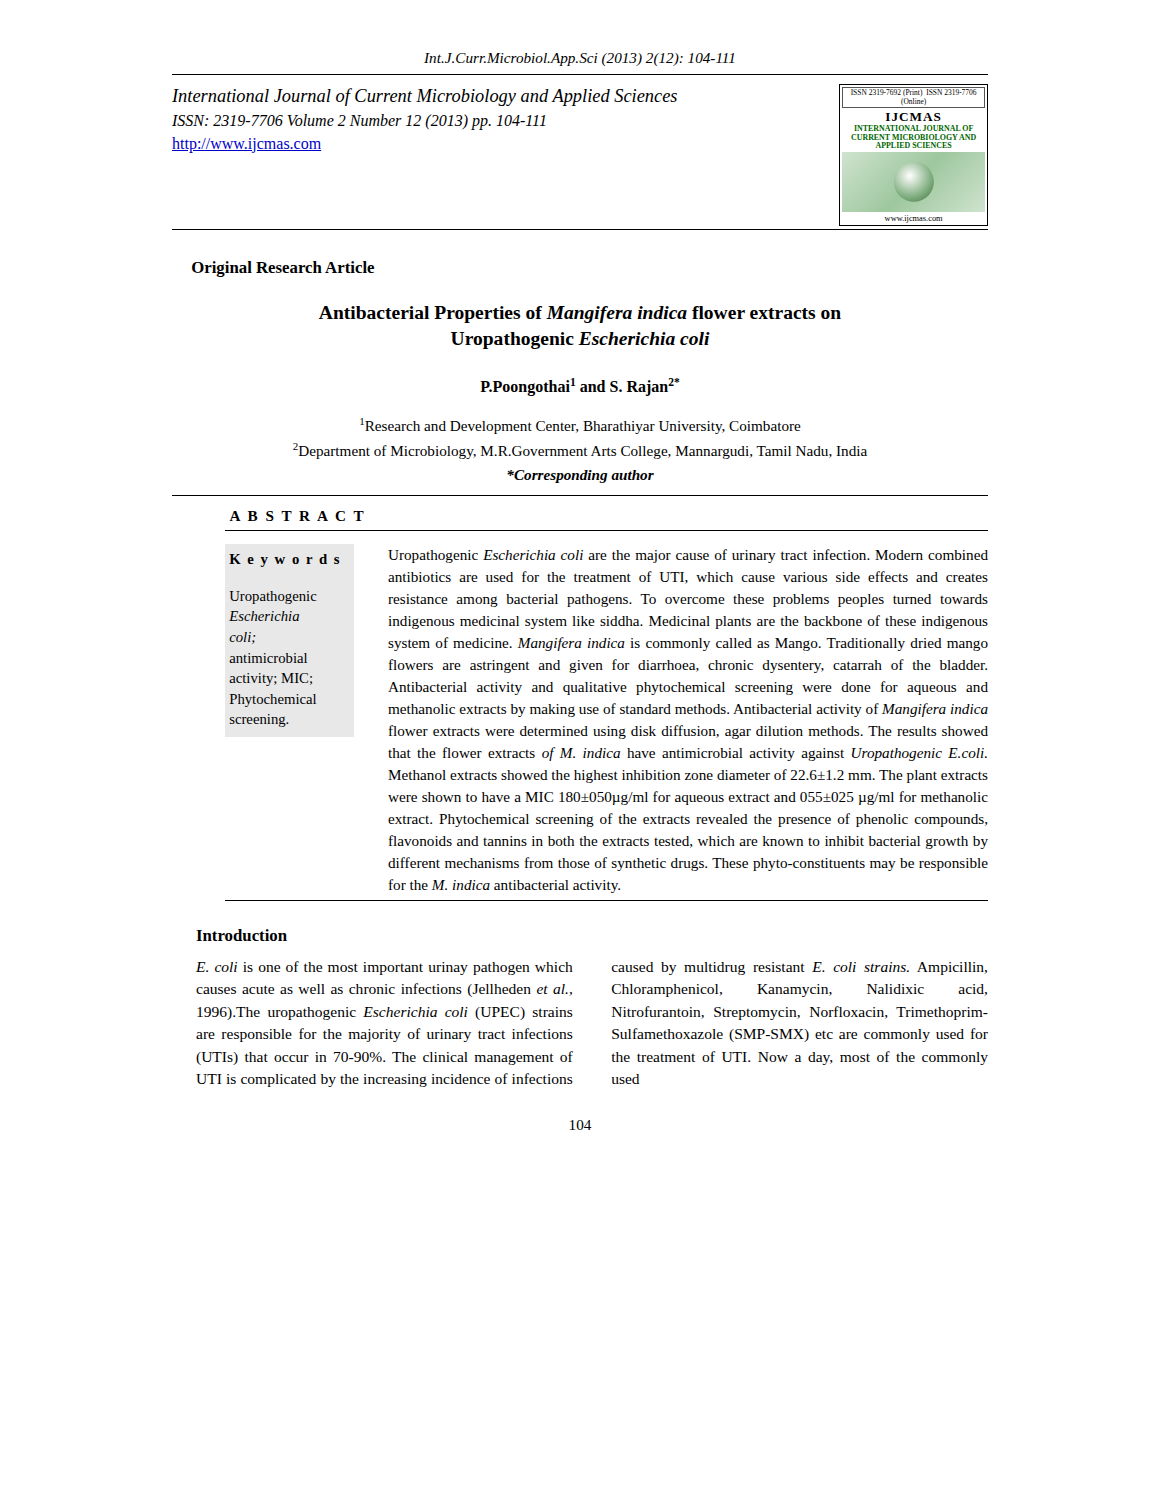Int.J.Curr.Microbiol.App.Sci (2013) 2(12): 104-111
International Journal of Current Microbiology and Applied Sciences
ISSN: 2319-7706 Volume 2 Number 12 (2013) pp. 104-111
http://www.ijcmas.com
ISSN 2319-7692 (Print) ISSN 2319-7706 (Online)
IJCMAS
INTERNATIONAL JOURNAL OF
CURRENT MICROBIOLOGY AND
APPLIED SCIENCES
www.ijcmas.com
Original Research Article
Antibacterial Properties of Mangifera indica flower extracts on
Uropathogenic Escherichia coli
P.Poongothai1 and S. Rajan2*
1Research and Development Center, Bharathiyar University, Coimbatore
2Department of Microbiology, M.R.Government Arts College, Mannargudi, Tamil Nadu, India
*Corresponding author
A B S T R A C T
K e y w o r d s
Uropathogenic
Escherichia
coli;
antimicrobial
activity; MIC;
Phytochemical
screening.
Uropathogenic Escherichia coli are the major cause of urinary tract infection. Modern combined antibiotics are used for the treatment of UTI, which cause various side effects and creates resistance among bacterial pathogens. To overcome these problems peoples turned towards indigenous medicinal system like siddha. Medicinal plants are the backbone of these indigenous system of medicine. Mangifera indica is commonly called as Mango. Traditionally dried mango flowers are astringent and given for diarrhoea, chronic dysentery, catarrah of the bladder. Antibacterial activity and qualitative phytochemical screening were done for aqueous and methanolic extracts by making use of standard methods. Antibacterial activity of Mangifera indica flower extracts were determined using disk diffusion, agar dilution methods. The results showed that the flower extracts of M. indica have antimicrobial activity against Uropathogenic E.coli. Methanol extracts showed the highest inhibition zone diameter of 22.6±1.2 mm. The plant extracts were shown to have a MIC 180±050µg/ml for aqueous extract and 055±025 µg/ml for methanolic extract. Phytochemical screening of the extracts revealed the presence of phenolic compounds, flavonoids and tannins in both the extracts tested, which are known to inhibit bacterial growth by different mechanisms from those of synthetic drugs. These phyto-constituents may be responsible for the M. indica antibacterial activity.
Introduction
E. coli is one of the most important urinay pathogen which causes acute as well as chronic infections (Jellheden et al., 1996).The uropathogenic Escherichia coli (UPEC) strains are responsible for the majority of urinary tract infections (UTIs) that occur in 70-90%. The clinical management of UTI is complicated by the increasing incidence of infections caused by multidrug resistant E. coli strains. Ampicillin, Chloramphenicol, Kanamycin, Nalidixic acid, Nitrofurantoin, Streptomycin, Norfloxacin, Trimethoprim-Sulfamethoxazole (SMP-SMX) etc are commonly used for the treatment of UTI. Now a day, most of the commonly used
104